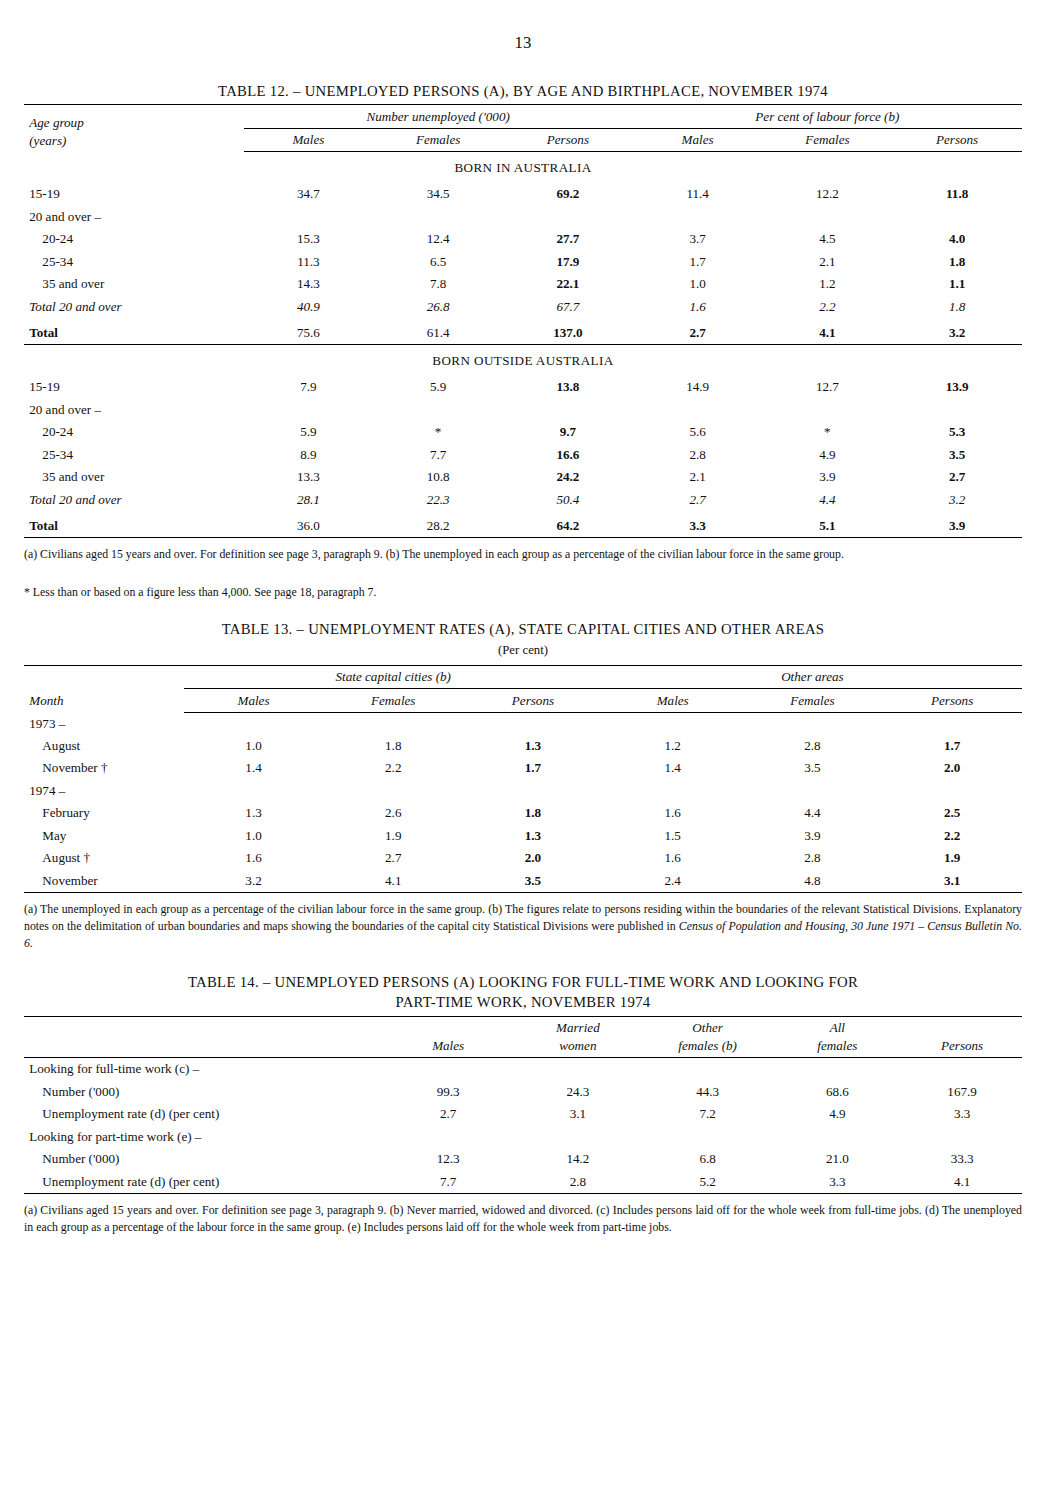13
Table 12. – Unemployed Persons (a), by Age and Birthplace, November 1974
| Age group (years) | Number unemployed ('000) | Per cent of labour force (b) |
| --- | --- | --- |
| Males | Females | Persons | Males | Females | Persons |
| BORN IN AUSTRALIA |
| 15-19 | 34.7 | 34.5 | 69.2 | 11.4 | 12.2 | 11.8 |
| 20 and over – | | | | | | |
| 20-24 | 15.3 | 12.4 | 27.7 | 3.7 | 4.5 | 4.0 |
| 25-34 | 11.3 | 6.5 | 17.9 | 1.7 | 2.1 | 1.8 |
| 35 and over | 14.3 | 7.8 | 22.1 | 1.0 | 1.2 | 1.1 |
| Total 20 and over | 40.9 | 26.8 | 67.7 | 1.6 | 2.2 | 1.8 |
| Total | 75.6 | 61.4 | 137.0 | 2.7 | 4.1 | 3.2 |
| BORN OUTSIDE AUSTRALIA |
| 15-19 | 7.9 | 5.9 | 13.8 | 14.9 | 12.7 | 13.9 |
| 20 and over – | | | | | | |
| 20-24 | 5.9 | * | 9.7 | 5.6 | * | 5.3 |
| 25-34 | 8.9 | 7.7 | 16.6 | 2.8 | 4.9 | 3.5 |
| 35 and over | 13.3 | 10.8 | 24.2 | 2.1 | 3.9 | 2.7 |
| Total 20 and over | 28.1 | 22.3 | 50.4 | 2.7 | 4.4 | 3.2 |
| Total | 36.0 | 28.2 | 64.2 | 3.3 | 5.1 | 3.9 |
(a) Civilians aged 15 years and over. For definition see page 3, paragraph 9. (b) The unemployed in each group as a percentage of the civilian labour force in the same group.
* Less than or based on a figure less than 4,000. See page 18, paragraph 7.
Table 13. – Unemployment Rates (a), State Capital Cities and Other Areas
(Per cent)
| Month | State capital cities (b) | Other areas |
| --- | --- | --- |
| Males | Females | Persons | Males | Females | Persons |
| 1973 – | | | | | | |
| August | 1.0 | 1.8 | 1.3 | 1.2 | 2.8 | 1.7 |
| November † | 1.4 | 2.2 | 1.7 | 1.4 | 3.5 | 2.0 |
| 1974 – | | | | | | |
| February | 1.3 | 2.6 | 1.8 | 1.6 | 4.4 | 2.5 |
| May | 1.0 | 1.9 | 1.3 | 1.5 | 3.9 | 2.2 |
| August † | 1.6 | 2.7 | 2.0 | 1.6 | 2.8 | 1.9 |
| November | 3.2 | 4.1 | 3.5 | 2.4 | 4.8 | 3.1 |
(a) The unemployed in each group as a percentage of the civilian labour force in the same group. (b) The figures relate to persons residing within the boundaries of the relevant Statistical Divisions. Explanatory notes on the delimitation of urban boundaries and maps showing the boundaries of the capital city Statistical Divisions were published in Census of Population and Housing, 30 June 1971 – Census Bulletin No. 6.
Table 14. – Unemployed Persons (a) Looking for Full-Time Work and Looking for
Part-Time Work, November 1974
| | Males | Married women | Other females (b) | All females | Persons |
| --- | --- | --- | --- | --- | --- |
| Looking for full-time work (c) – | | | | | |
| Number ('000) | 99.3 | 24.3 | 44.3 | 68.6 | 167.9 |
| Unemployment rate (d) (per cent) | 2.7 | 3.1 | 7.2 | 4.9 | 3.3 |
| Looking for part-time work (e) – | | | | | |
| Number ('000) | 12.3 | 14.2 | 6.8 | 21.0 | 33.3 |
| Unemployment rate (d) (per cent) | 7.7 | 2.8 | 5.2 | 3.3 | 4.1 |
(a) Civilians aged 15 years and over. For definition see page 3, paragraph 9. (b) Never married, widowed and divorced. (c) Includes persons laid off for the whole week from full-time jobs. (d) The unemployed in each group as a percentage of the labour force in the same group. (e) Includes persons laid off for the whole week from part-time jobs.